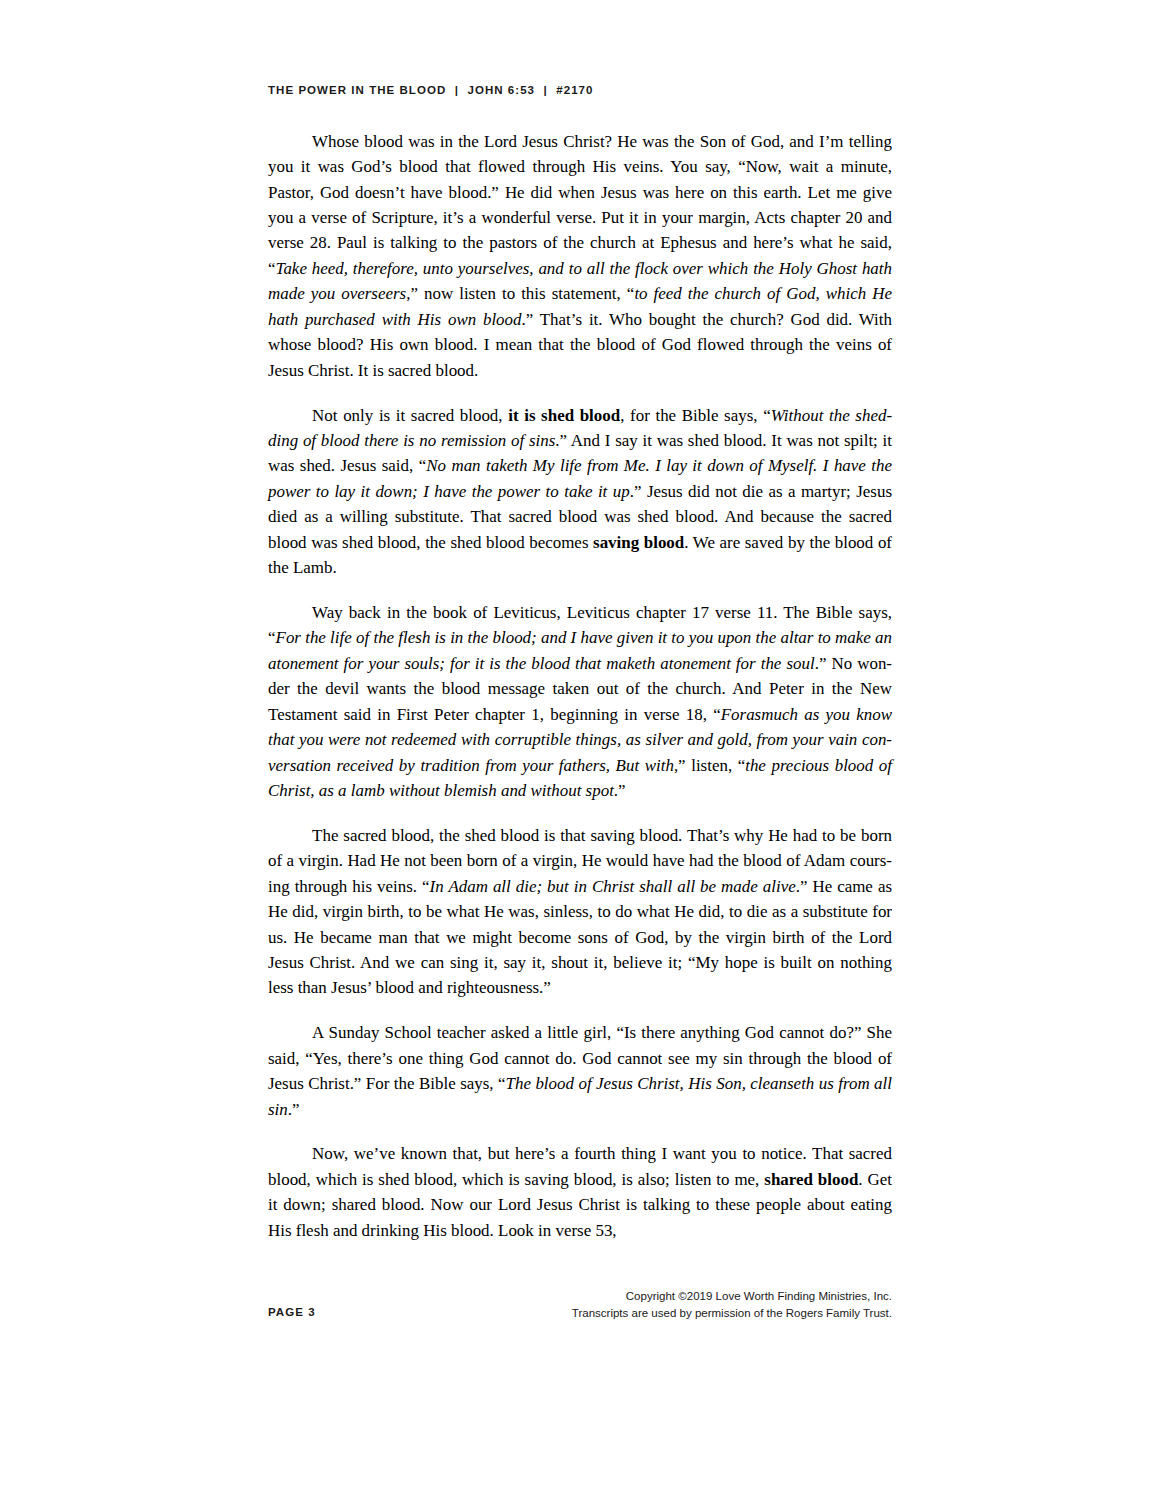The Power in the Blood | John 6:53 | #2170
Whose blood was in the Lord Jesus Christ? He was the Son of God, and I’m telling you it was God’s blood that flowed through His veins. You say, “Now, wait a minute, Pastor, God doesn’t have blood.” He did when Jesus was here on this earth. Let me give you a verse of Scripture, it’s a wonderful verse. Put it in your margin, Acts chapter 20 and verse 28. Paul is talking to the pastors of the church at Ephesus and here’s what he said, “Take heed, therefore, unto yourselves, and to all the flock over which the Holy Ghost hath made you overseers,” now listen to this statement, “to feed the church of God, which He hath purchased with His own blood.” That’s it. Who bought the church? God did. With whose blood? His own blood. I mean that the blood of God flowed through the veins of Jesus Christ. It is sacred blood.
Not only is it sacred blood, it is shed blood, for the Bible says, “Without the shedding of blood there is no remission of sins.” And I say it was shed blood. It was not spilt; it was shed. Jesus said, “No man taketh My life from Me. I lay it down of Myself. I have the power to lay it down; I have the power to take it up.” Jesus did not die as a martyr; Jesus died as a willing substitute. That sacred blood was shed blood. And because the sacred blood was shed blood, the shed blood becomes saving blood. We are saved by the blood of the Lamb.
Way back in the book of Leviticus, Leviticus chapter 17 verse 11. The Bible says, “For the life of the flesh is in the blood; and I have given it to you upon the altar to make an atonement for your souls; for it is the blood that maketh atonement for the soul.” No wonder the devil wants the blood message taken out of the church. And Peter in the New Testament said in First Peter chapter 1, beginning in verse 18, “Forasmuch as you know that you were not redeemed with corruptible things, as silver and gold, from your vain conversation received by tradition from your fathers, But with,” listen, “the precious blood of Christ, as a lamb without blemish and without spot.”
The sacred blood, the shed blood is that saving blood. That’s why He had to be born of a virgin. Had He not been born of a virgin, He would have had the blood of Adam coursing through his veins. “In Adam all die; but in Christ shall all be made alive.” He came as He did, virgin birth, to be what He was, sinless, to do what He did, to die as a substitute for us. He became man that we might become sons of God, by the virgin birth of the Lord Jesus Christ. And we can sing it, say it, shout it, believe it; “My hope is built on nothing less than Jesus’ blood and righteousness.”
A Sunday School teacher asked a little girl, “Is there anything God cannot do?” She said, “Yes, there’s one thing God cannot do. God cannot see my sin through the blood of Jesus Christ.” For the Bible says, “The blood of Jesus Christ, His Son, cleanseth us from all sin.”
Now, we’ve known that, but here’s a fourth thing I want you to notice. That sacred blood, which is shed blood, which is saving blood, is also; listen to me, shared blood. Get it down; shared blood. Now our Lord Jesus Christ is talking to these people about eating His flesh and drinking His blood. Look in verse 53,
Page 3
Copyright ©2019 Love Worth Finding Ministries, Inc.
Transcripts are used by permission of the Rogers Family Trust.